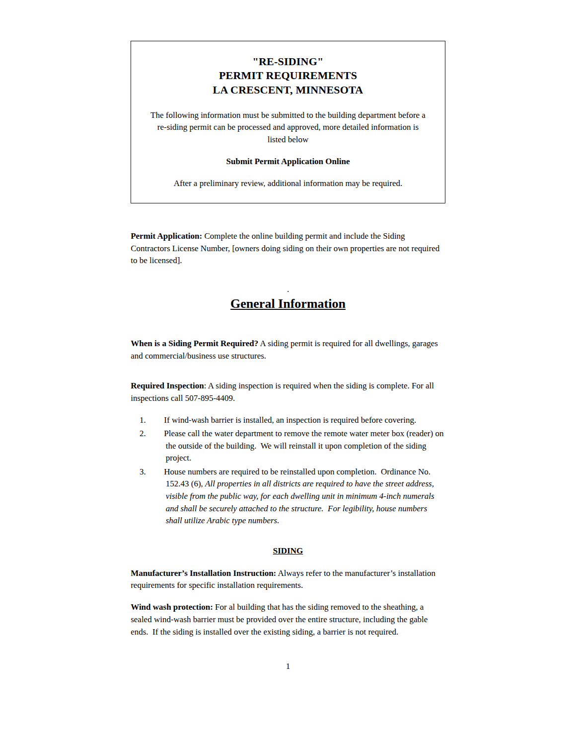"RE-SIDING"
PERMIT REQUIREMENTS
LA CRESCENT, MINNESOTA
The following information must be submitted to the building department before a re-siding permit can be processed and approved, more detailed information is listed below
Submit Permit Application Online
After a preliminary review, additional information may be required.
Permit Application: Complete the online building permit and include the Siding Contractors License Number, [owners doing siding on their own properties are not required to be licensed].
.
General Information
When is a Siding Permit Required? A siding permit is required for all dwellings, garages and commercial/business use structures.
Required Inspection: A siding inspection is required when the siding is complete. For all inspections call 507-895-4409.
1. If wind-wash barrier is installed, an inspection is required before covering.
2. Please call the water department to remove the remote water meter box (reader) on the outside of the building. We will reinstall it upon completion of the siding project.
3. House numbers are required to be reinstalled upon completion. Ordinance No. 152.43 (6), All properties in all districts are required to have the street address, visible from the public way, for each dwelling unit in minimum 4-inch numerals and shall be securely attached to the structure. For legibility, house numbers shall utilize Arabic type numbers.
SIDING
Manufacturer’s Installation Instruction: Always refer to the manufacturer’s installation requirements for specific installation requirements.
Wind wash protection: For al building that has the siding removed to the sheathing, a sealed wind-wash barrier must be provided over the entire structure, including the gable ends. If the siding is installed over the existing siding, a barrier is not required.
1